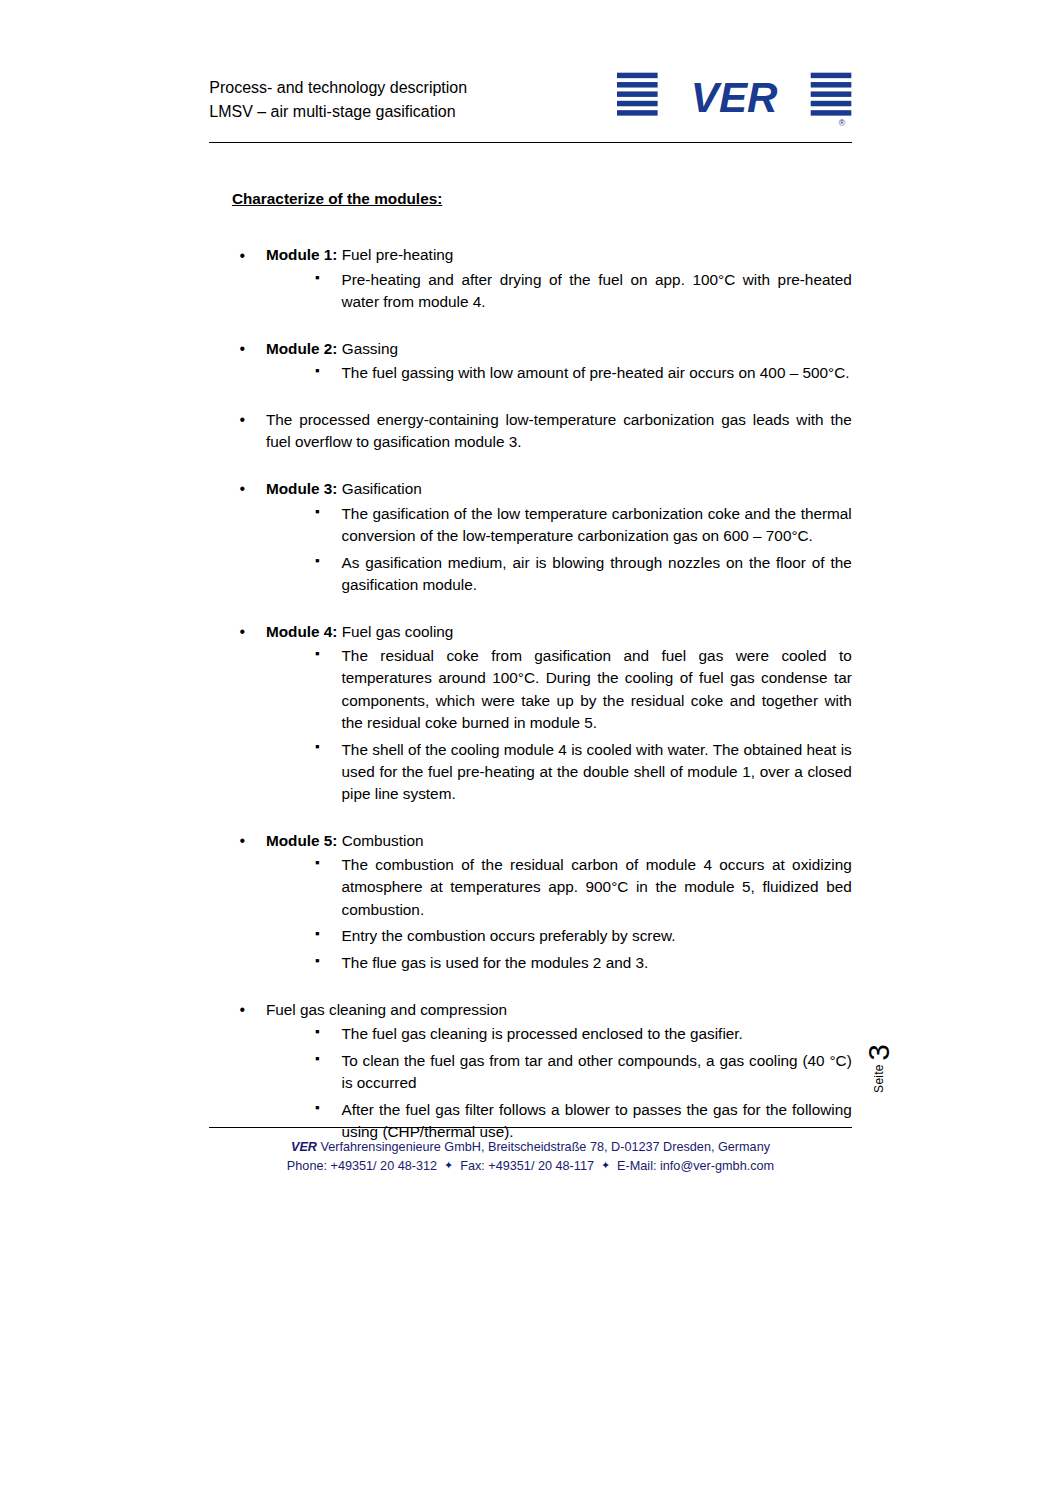Process- and technology description
LMSV – air multi-stage gasification
VER ®
Characterize of the modules:
Module 1: Fuel pre-heating
Pre-heating and after drying of the fuel on app. 100°C with pre-heated water from module 4.
Module 2: Gassing
The fuel gassing with low amount of pre-heated air occurs on 400 – 500°C.
The processed energy-containing low-temperature carbonization gas leads with the fuel overflow to gasification module 3.
Module 3: Gasification
The gasification of the low temperature carbonization coke and the thermal conversion of the low-temperature carbonization gas on 600 – 700°C.
As gasification medium, air is blowing through nozzles on the floor of the gasification module.
Module 4: Fuel gas cooling
The residual coke from gasification and fuel gas were cooled to temperatures around 100°C. During the cooling of fuel gas condense tar components, which were take up by the residual coke and together with the residual coke burned in module 5.
The shell of the cooling module 4 is cooled with water. The obtained heat is used for the fuel pre-heating at the double shell of module 1, over a closed pipe line system.
Module 5: Combustion
The combustion of the residual carbon of module 4 occurs at oxidizing atmosphere at temperatures app. 900°C in the module 5, fluidized bed combustion.
Entry the combustion occurs preferably by screw.
The flue gas is used for the modules 2 and 3.
Fuel gas cleaning and compression
The fuel gas cleaning is processed enclosed to the gasifier.
To clean the fuel gas from tar and other compounds, a gas cooling (40 °C) is occurred
After the fuel gas filter follows a blower to passes the gas for the following using (CHP/thermal use).
Seite 3
VER Verfahrensingenieure GmbH, Breitscheidstraße 78, D-01237 Dresden, Germany
Phone: +49351/ 20 48-312 ✦ Fax: +49351/ 20 48-117 ✦ E-Mail: info@ver-gmbh.com